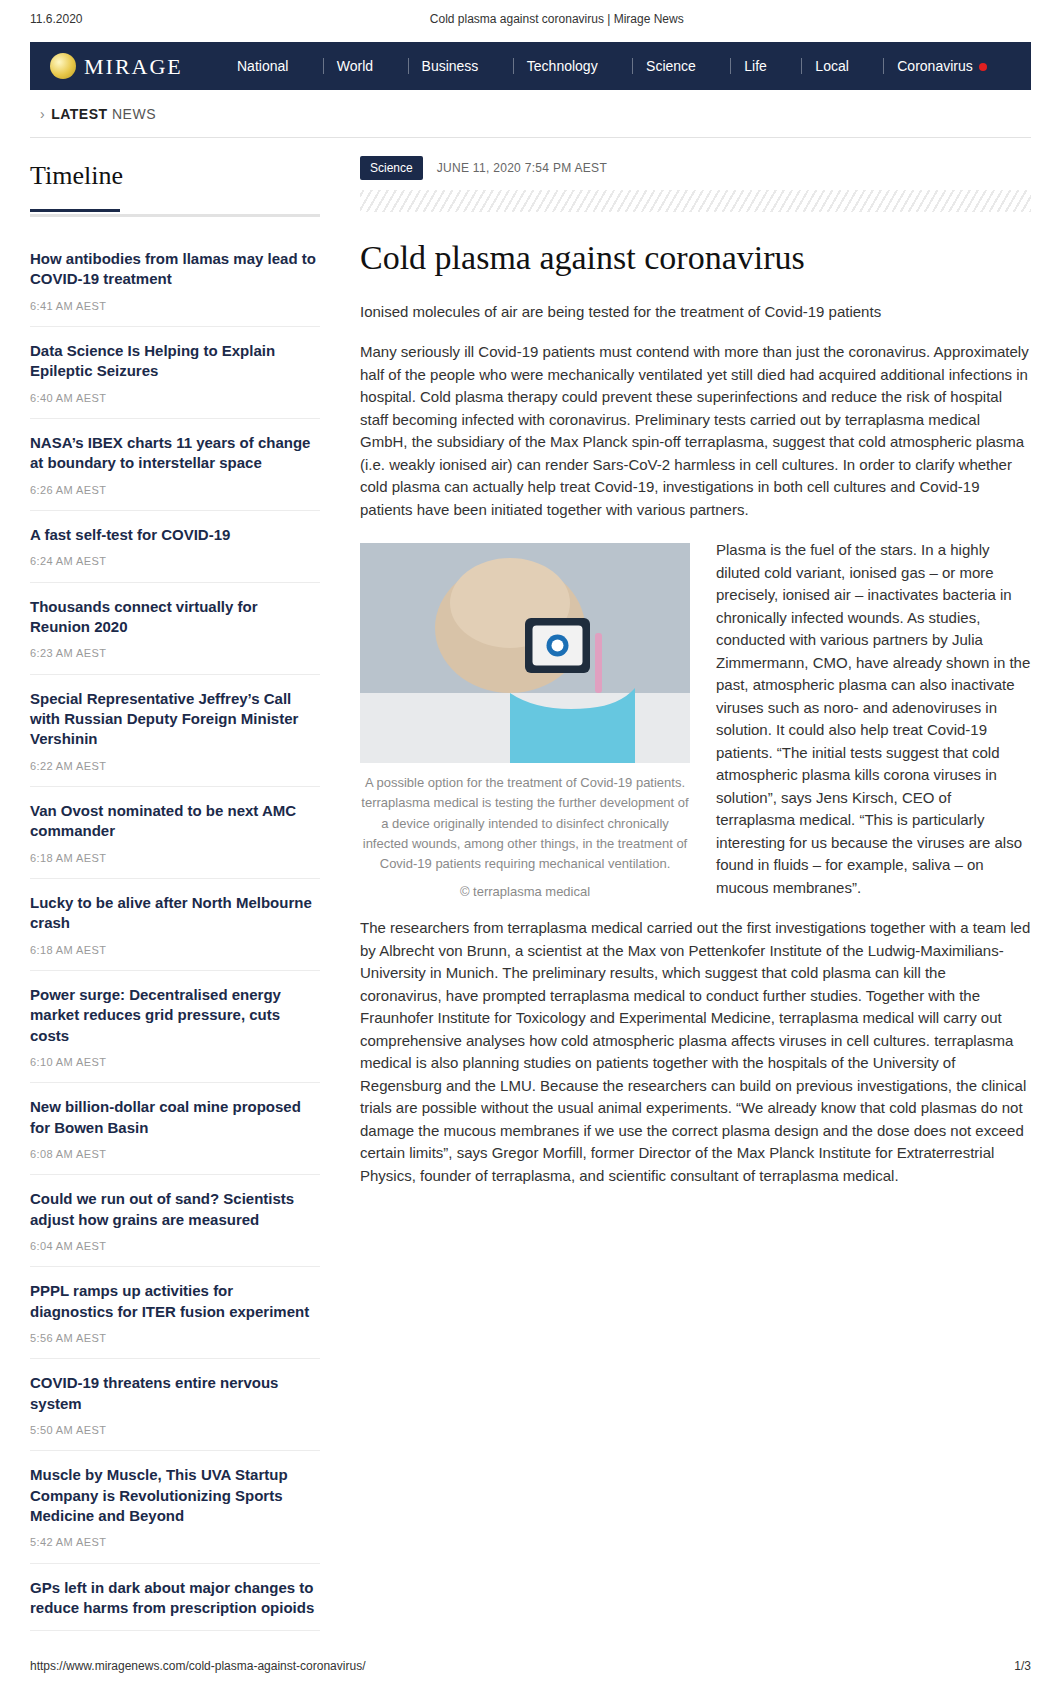11.6.2020 Cold plasma against coronavirus | Mirage News
MIRAGE
National
World
Business
Technology
Science
Life
Local
Coronavirus
›LATEST NEWS
Timeline
How antibodies from llamas may lead to COVID-19 treatment 6:41 AM AEST
Data Science Is Helping to Explain Epileptic Seizures 6:40 AM AEST
NASA’s IBEX charts 11 years of change at boundary to interstellar space 6:26 AM AEST
A fast self-test for COVID-19 6:24 AM AEST
Thousands connect virtually for Reunion 2020 6:23 AM AEST
Special Representative Jeffrey’s Call with Russian Deputy Foreign Minister Vershinin 6:22 AM AEST
Van Ovost nominated to be next AMC commander 6:18 AM AEST
Lucky to be alive after North Melbourne crash 6:18 AM AEST
Power surge: Decentralised energy market reduces grid pressure, cuts costs 6:10 AM AEST
New billion-dollar coal mine proposed for Bowen Basin 6:08 AM AEST
Could we run out of sand? Scientists adjust how grains are measured 6:04 AM AEST
PPPL ramps up activities for diagnostics for ITER fusion experiment 5:56 AM AEST
COVID-19 threatens entire nervous system 5:50 AM AEST
Muscle by Muscle, This UVA Startup Company is Revolutionizing Sports Medicine and Beyond 5:42 AM AEST
GPs left in dark about major changes to reduce harms from prescription opioids
Science JUNE 11, 2020 7:54 PM AEST
Cold plasma against coronavirus
Ionised molecules of air are being tested for the treatment of Covid-19 patients
Many seriously ill Covid-19 patients must contend with more than just the coronavirus. Approximately half of the people who were mechanically ventilated yet still died had acquired additional infections in hospital. Cold plasma therapy could prevent these superinfections and reduce the risk of hospital staff becoming infected with coronavirus. Preliminary tests carried out by terraplasma medical GmbH, the subsidiary of the Max Planck spin-off terraplasma, suggest that cold atmospheric plasma (i.e. weakly ionised air) can render Sars-CoV-2 harmless in cell cultures. In order to clarify whether cold plasma can actually help treat Covid-19, investigations in both cell cultures and Covid-19 patients have been initiated together with various partners.
A possible option for the treatment of Covid-19 patients. terraplasma medical is testing the further development of a device originally intended to disinfect chronically infected wounds, among other things, in the treatment of Covid-19 patients requiring mechanical ventilation. © terraplasma medical
Plasma is the fuel of the stars. In a highly diluted cold variant, ionised gas – or more precisely, ionised air – inactivates bacteria in chronically infected wounds. As studies, conducted with various partners by Julia Zimmermann, CMO, have already shown in the past, atmospheric plasma can also inactivate viruses such as noro- and adenoviruses in solution. It could also help treat Covid-19 patients. “The initial tests suggest that cold atmospheric plasma kills corona viruses in solution”, says Jens Kirsch, CEO of terraplasma medical. “This is particularly interesting for us because the viruses are also found in fluids – for example, saliva – on mucous membranes”.
The researchers from terraplasma medical carried out the first investigations together with a team led by Albrecht von Brunn, a scientist at the Max von Pettenkofer Institute of the Ludwig-Maximilians-University in Munich. The preliminary results, which suggest that cold plasma can kill the coronavirus, have prompted terraplasma medical to conduct further studies. Together with the Fraunhofer Institute for Toxicology and Experimental Medicine, terraplasma medical will carry out comprehensive analyses how cold atmospheric plasma affects viruses in cell cultures. terraplasma medical is also planning studies on patients together with the hospitals of the University of Regensburg and the LMU. Because the researchers can build on previous investigations, the clinical trials are possible without the usual animal experiments. “We already know that cold plasmas do not damage the mucous membranes if we use the correct plasma design and the dose does not exceed certain limits”, says Gregor Morfill, former Director of the Max Planck Institute for Extraterrestrial Physics, founder of terraplasma, and scientific consultant of terraplasma medical.
https://www.miragenews.com/cold-plasma-against-coronavirus/ 1/3